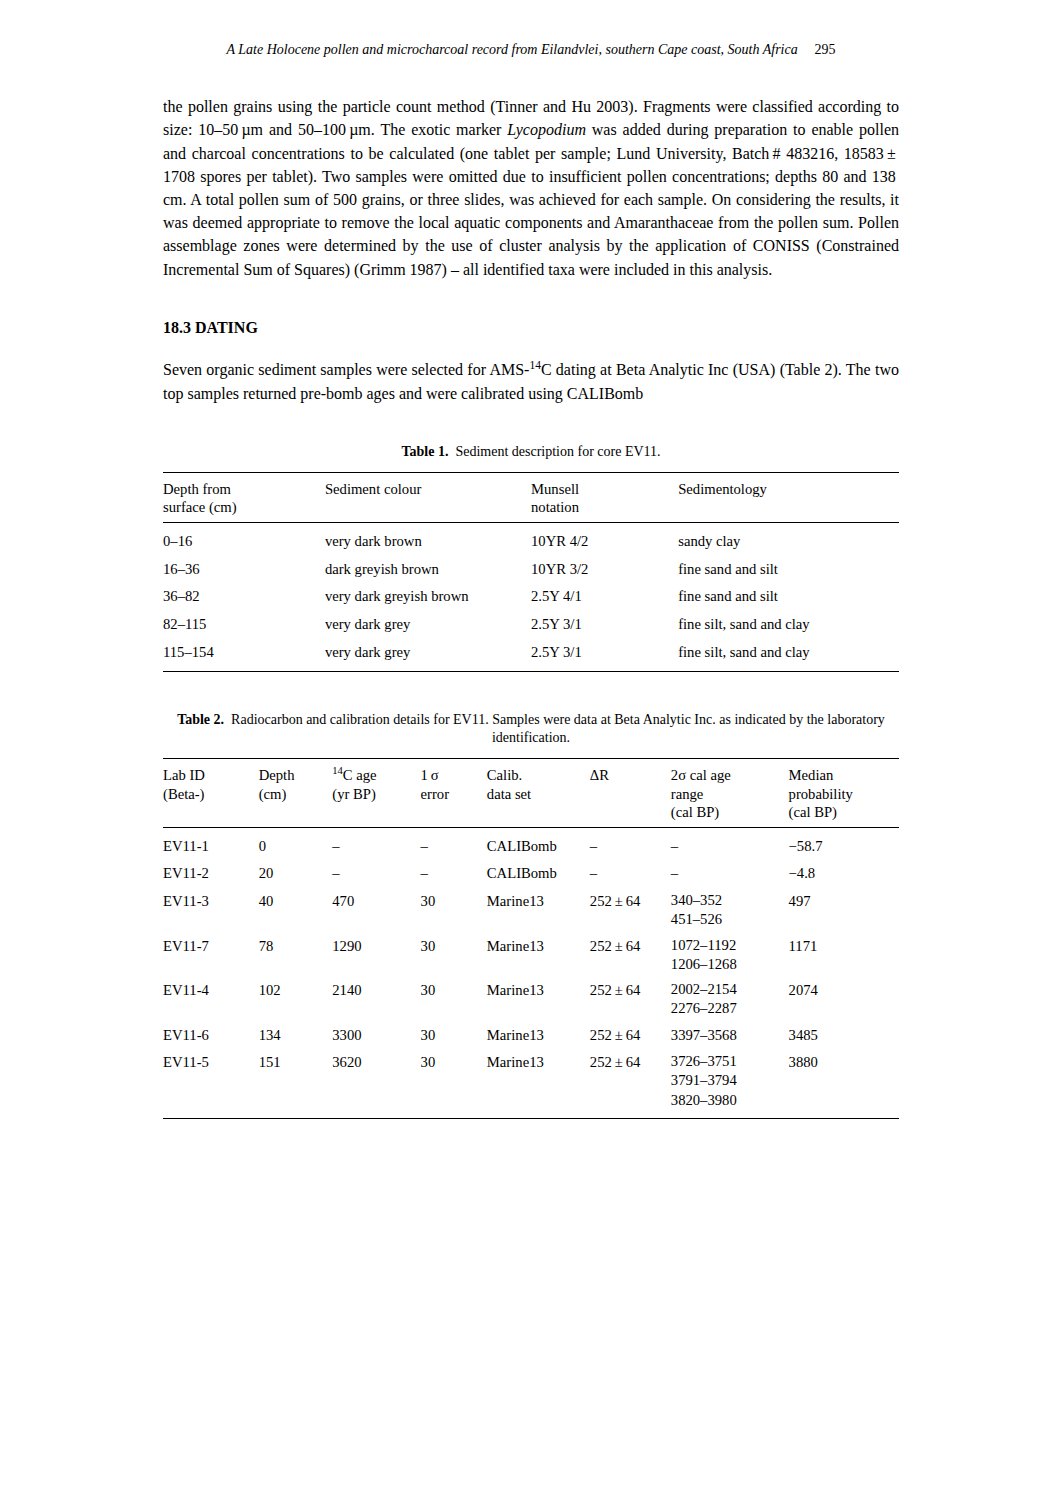A Late Holocene pollen and microcharcoal record from Eilandvlei, southern Cape coast, South Africa295
the pollen grains using the particle count method (Tinner and Hu 2003). Fragments were classified according to size: 10–50 µm and 50–100 µm. The exotic marker Lycopodium was added during preparation to enable pollen and charcoal concentrations to be calculated (one tablet per sample; Lund University, Batch # 483216, 18583 ± 1708 spores per tablet). Two samples were omitted due to insufficient pollen concentrations; depths 80 and 138 cm. A total pollen sum of 500 grains, or three slides, was achieved for each sample. On considering the results, it was deemed appropriate to remove the local aquatic components and Amaranthaceae from the pollen sum. Pollen assemblage zones were determined by the use of cluster analysis by the application of CONISS (Constrained Incremental Sum of Squares) (Grimm 1987) – all identified taxa were included in this analysis.
18.3 DATING
Seven organic sediment samples were selected for AMS-14C dating at Beta Analytic Inc (USA) (Table 2). The two top samples returned pre-bomb ages and were calibrated using CALIBomb
Table 1. Sediment description for core EV11.
| Depth from surface (cm) | Sediment colour | Munsell notation | Sedimentology |
| --- | --- | --- | --- |
| 0–16 | very dark brown | 10YR 4/2 | sandy clay |
| 16–36 | dark greyish brown | 10YR 3/2 | fine sand and silt |
| 36–82 | very dark greyish brown | 2.5Y 4/1 | fine sand and silt |
| 82–115 | very dark grey | 2.5Y 3/1 | fine silt, sand and clay |
| 115–154 | very dark grey | 2.5Y 3/1 | fine silt, sand and clay |
Table 2. Radiocarbon and calibration details for EV11. Samples were data at Beta Analytic Inc. as indicated by the laboratory identification.
| Lab ID (Beta-) | Depth (cm) | 14 C age (yr BP) | 1 σ error | Calib. data set | ΔR | 2σ cal age range (cal BP) | Median probability (cal BP) |
| --- | --- | --- | --- | --- | --- | --- | --- |
| EV11-1 | 0 | – | – | CALIBomb | – | – | −58.7 |
| EV11-2 | 20 | – | – | CALIBomb | – | – | −4.8 |
| EV11-3 | 40 | 470 | 30 | Marine13 | 252 ± 64 | 340–352 451–526 | 497 |
| EV11-7 | 78 | 1290 | 30 | Marine13 | 252 ± 64 | 1072–1192 1206–1268 | 1171 |
| EV11-4 | 102 | 2140 | 30 | Marine13 | 252 ± 64 | 2002–2154 2276–2287 | 2074 |
| EV11-6 | 134 | 3300 | 30 | Marine13 | 252 ± 64 | 3397–3568 | 3485 |
| EV11-5 | 151 | 3620 | 30 | Marine13 | 252 ± 64 | 3726–3751 3791–3794 3820–3980 | 3880 |